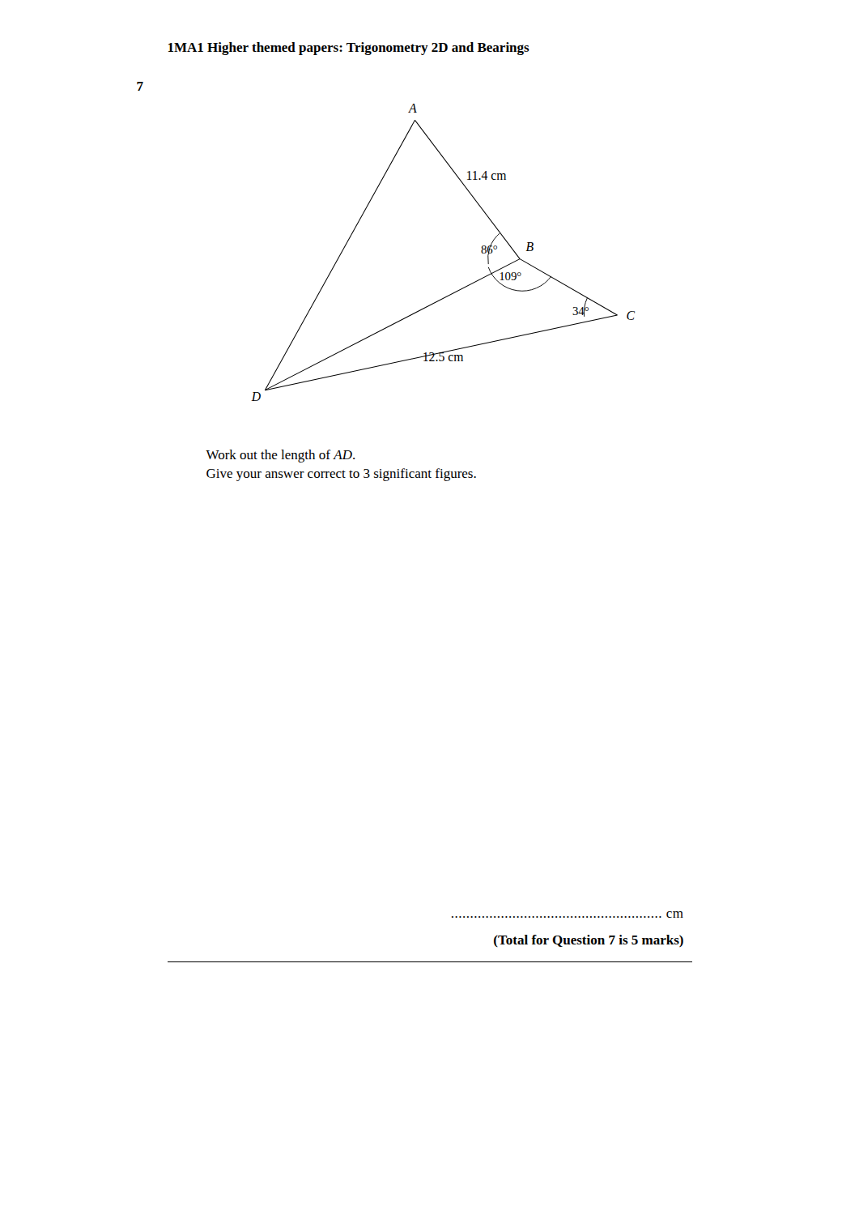1MA1 Higher themed papers: Trigonometry 2D and Bearings
7
A B C D 11.4 cm 12.5 cm 86° 109° 34°
Work out the length of AD.
Give your answer correct to 3 significant figures.
....................................................... cm
(Total for Question 7 is 5 marks)